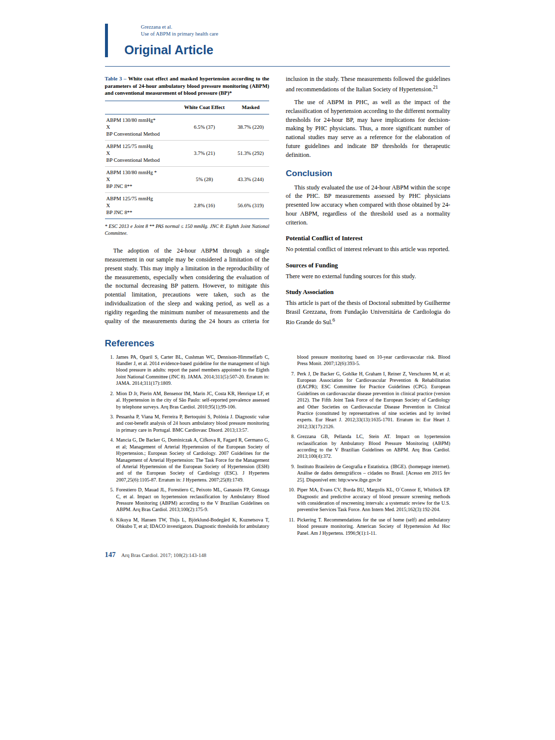Grezzana et al.
Use of ABPM in primary health care
Original Article
Table 3 – White coat effect and masked hypertension according to the parameters of 24-hour ambulatory blood pressure monitoring (ABPM) and conventional measurement of blood pressure (BP)*
| | White Coat Effect | Masked |
| --- | --- | --- |
| ABPM 130/80 mmHg* X BP Conventional Method | 6.5% (37) | 38.7% (220) |
| ABPM 125/75 mmHg X BP Conventional Method | 3.7% (21) | 51.3% (292) |
| ABPM 130/80 mmHg * X BP JNC 8** | 5% (28) | 43.3% (244) |
| ABPM 125/75 mmHg X BP JNC 8** | 2.8% (16) | 56.6% (319) |
* ESC 2013 e Joint 8 ** PAS normal ≤ 150 mmHg. JNC 8: Eighth Joint National Committee.
The adoption of the 24-hour ABPM through a single measurement in our sample may be considered a limitation of the present study. This may imply a limitation in the reproducibility of the measurements, especially when considering the evaluation of the nocturnal decreasing BP pattern. However, to mitigate this potential limitation, precautions were taken, such as the individualization of the sleep and waking period, as well as a rigidity regarding the minimum number of measurements and the quality of the measurements during the 24 hours as criteria for inclusion in the study. These measurements followed the guidelines and recommendations of the Italian Society of Hypertension.21
The use of ABPM in PHC, as well as the impact of the reclassification of hypertension according to the different normality thresholds for 24-hour BP, may have implications for decision-making by PHC physicians. Thus, a more significant number of national studies may serve as a reference for the elaboration of future guidelines and indicate BP thresholds for therapeutic definition.
Conclusion
This study evaluated the use of 24-hour ABPM within the scope of the PHC. BP measurements assessed by PHC physicians presented low accuracy when compared with those obtained by 24-hour ABPM, regardless of the threshold used as a normality criterion.
Potential Conflict of Interest
No potential conflict of interest relevant to this article was reported.
Sources of Funding
There were no external funding sources for this study.
Study Association
This article is part of the thesis of Doctoral submitted by Guilherme Brasil Grezzana, from Fundação Universitária de Cardiologia do Rio Grande do Sul.6
References
James PA, Oparil S, Carter BL, Cushman WC, Dennison-Himmelfarb C, Handler J, et al. 2014 evidence-based guideline for the management of high blood pressure in adults: report the panel members appointed to the Eighth Joint National Committee (JNC 8). JAMA. 2014;311(5):507-20. Erratum in: JAMA. 2014;311(17):1809.
Mion D Jr, Pierin AM, Bensenor IM, Marin JC, Costa KR, Henrique LF, et al. Hypertension in the city of São Paulo: self-reported prevalence assessed by telephone surveys. Arq Bras Cardiol. 2010;95(1);99-106.
Pessanha P, Viana M, Ferreira P, Bertoquini S, Polónia J. Diagnostic value and cost-benefit analysis of 24 hours ambulatory blood pressure monitoring in primary care in Portugal. BMC Cardiovasc Disord. 2013;13:57.
Mancia G, De Backer G, Dominiczak A, Cifkova R, Fagard R, Germano G, et al; Management of Arterial Hypertension of the European Society of Hypertension.; European Society of Cardiology. 2007 Guidelines for the Management of Arterial Hypertension: The Task Force for the Management of Arterial Hypertension of the European Society of Hypertension (ESH) and of the European Society of Cardiology (ESC). J Hypertens 2007,25(6):1105-87. Erratum in: J Hypertens. 2007;25(8):1749.
Forestiero D, Mauad JL, Forestiero C, Peixoto ML, Ganassin FP, Gonzaga C, et al. Impact on hypertension reclassification by Ambulatory Blood Pressure Monitoring (ABPM) according to the V Brazilian Guidelines on ABPM. Arq Bras Cardiol. 2013;100(2):175-9.
Kikuya M, Hansen TW, Thijs L, Björklund-Bodegård K, Kuznetsova T, Ohkubo T, et al; IDACO investigators. Diagnostic thresholds for ambulatory blood pressure monitoring based on 10-year cardiovascular risk. Blood Press Monit. 2007;12(6):393-5.
Perk J, De Backer G, Gohlke H, Graham I, Reiner Z, Verschuren M, et al; European Association for Cardiovascular Prevention & Rehabilitation (EACPR); ESC Committee for Practice Guidelines (CPG). European Guidelines on cardiovascular disease prevention in clinical practice (version 2012). The Fifth Joint Task Force of the European Society of Cardiology and Other Societies on Cardiovascular Disease Prevention in Clinical Practice (constituted by representatives of nine societies and by invited experts. Eur Heart J. 2012;33(13):1635-1701. Erratum in: Eur Heart J. 2012;33(17):2126.
Grezzana GB, Pellanda LC, Stein AT. Impact on hypertension reclassification by Ambulatory Blood Pressure Monitoring (ABPM) according to the V Brazilian Guidelines on ABPM. Arq Bras Cardiol. 2013;100(4):372.
Instituto Brasileiro de Geografia e Estatística. (IBGE). (homepage internet). Análise de dados demográficos – cidades no Brasil. [Acesso em 2015 fev 25]. Disponível em: http:www.ibge.gov.br
Piper MA, Evans CV, Burda BU, Margolis KL, O´Connor E, Whitlock EP. Diagnostic and predictive accuracy of blood pressure screening methods with consideration of rescreening intervals: a systematic review for the U.S. preventive Services Task Force. Ann Intern Med. 2015;162(3):192-204.
Pickering T. Recommendations for the use of home (self) and ambulatory blood pressure monitoring. American Society of Hypertension Ad Hoc Panel. Am J Hypertens. 1996;9(1):1-11.
147 Arq Bras Cardiol. 2017; 108(2):143-148